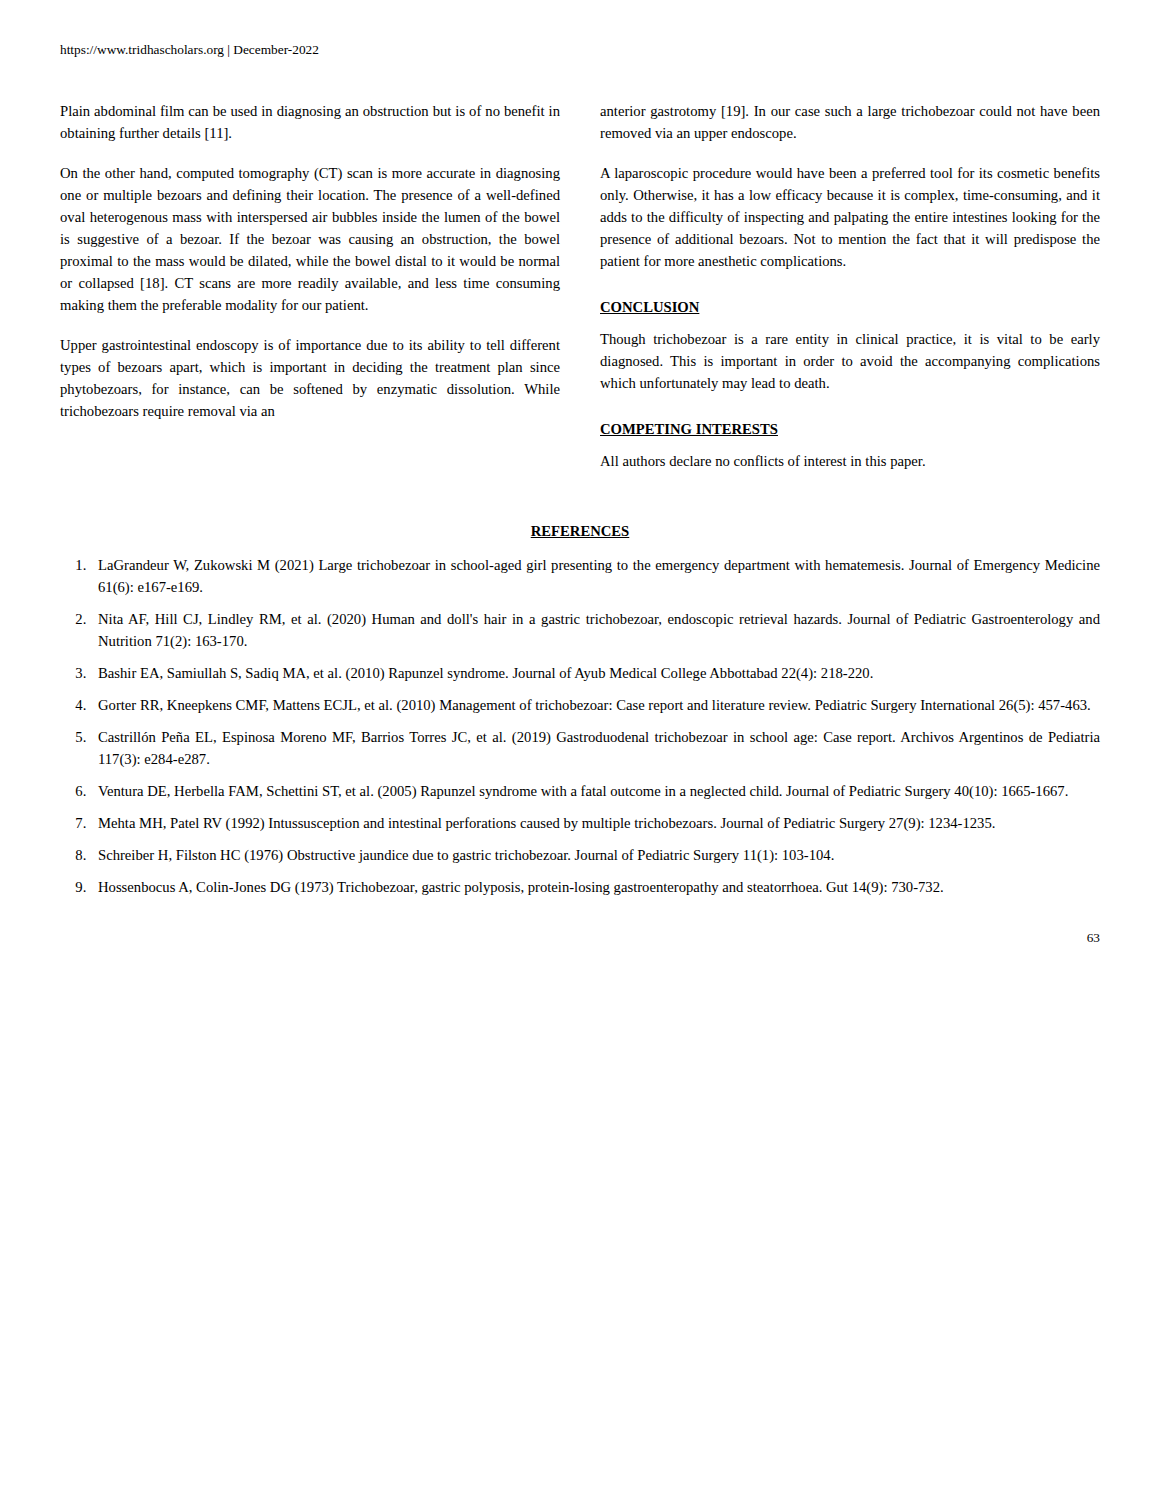https://www.tridhascholars.org | December-2022
Plain abdominal film can be used in diagnosing an obstruction but is of no benefit in obtaining further details [11].
On the other hand, computed tomography (CT) scan is more accurate in diagnosing one or multiple bezoars and defining their location. The presence of a well-defined oval heterogenous mass with interspersed air bubbles inside the lumen of the bowel is suggestive of a bezoar. If the bezoar was causing an obstruction, the bowel proximal to the mass would be dilated, while the bowel distal to it would be normal or collapsed [18]. CT scans are more readily available, and less time consuming making them the preferable modality for our patient.
Upper gastrointestinal endoscopy is of importance due to its ability to tell different types of bezoars apart, which is important in deciding the treatment plan since phytobezoars, for instance, can be softened by enzymatic dissolution. While trichobezoars require removal via an
anterior gastrotomy [19]. In our case such a large trichobezoar could not have been removed via an upper endoscope.
A laparoscopic procedure would have been a preferred tool for its cosmetic benefits only. Otherwise, it has a low efficacy because it is complex, time-consuming, and it adds to the difficulty of inspecting and palpating the entire intestines looking for the presence of additional bezoars. Not to mention the fact that it will predispose the patient for more anesthetic complications.
CONCLUSION
Though trichobezoar is a rare entity in clinical practice, it is vital to be early diagnosed. This is important in order to avoid the accompanying complications which unfortunately may lead to death.
COMPETING INTERESTS
All authors declare no conflicts of interest in this paper.
REFERENCES
LaGrandeur W, Zukowski M (2021) Large trichobezoar in school-aged girl presenting to the emergency department with hematemesis. Journal of Emergency Medicine 61(6): e167-e169.
Nita AF, Hill CJ, Lindley RM, et al. (2020) Human and doll's hair in a gastric trichobezoar, endoscopic retrieval hazards. Journal of Pediatric Gastroenterology and Nutrition 71(2): 163-170.
Bashir EA, Samiullah S, Sadiq MA, et al. (2010) Rapunzel syndrome. Journal of Ayub Medical College Abbottabad 22(4): 218-220.
Gorter RR, Kneepkens CMF, Mattens ECJL, et al. (2010) Management of trichobezoar: Case report and literature review. Pediatric Surgery International 26(5): 457-463.
Castrillón Peña EL, Espinosa Moreno MF, Barrios Torres JC, et al. (2019) Gastroduodenal trichobezoar in school age: Case report. Archivos Argentinos de Pediatria 117(3): e284-e287.
Ventura DE, Herbella FAM, Schettini ST, et al. (2005) Rapunzel syndrome with a fatal outcome in a neglected child. Journal of Pediatric Surgery 40(10): 1665-1667.
Mehta MH, Patel RV (1992) Intussusception and intestinal perforations caused by multiple trichobezoars. Journal of Pediatric Surgery 27(9): 1234-1235.
Schreiber H, Filston HC (1976) Obstructive jaundice due to gastric trichobezoar. Journal of Pediatric Surgery 11(1): 103-104.
Hossenbocus A, Colin-Jones DG (1973) Trichobezoar, gastric polyposis, protein-losing gastroenteropathy and steatorrhoea. Gut 14(9): 730-732.
63